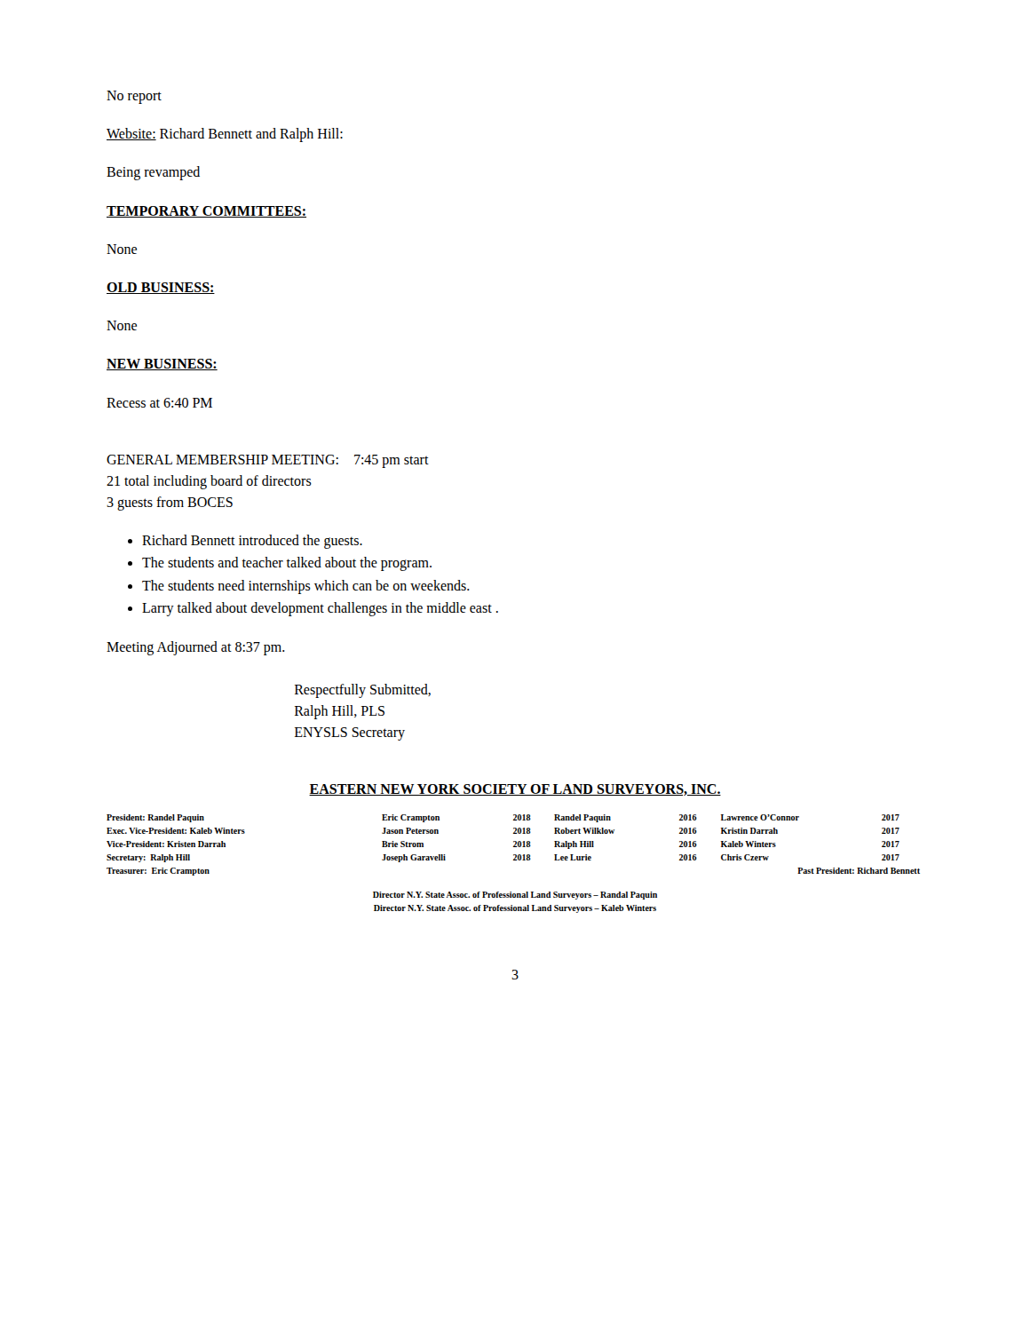No report
Website: Richard Bennett and Ralph Hill:
Being revamped
TEMPORARY COMMITTEES:
None
OLD BUSINESS:
None
NEW BUSINESS:
Recess at 6:40 PM
GENERAL MEMBERSHIP MEETING: 7:45 pm start
21 total including board of directors
3 guests from BOCES
Richard Bennett introduced the guests.
The students and teacher talked about the program.
The students need internships which can be on weekends.
Larry talked about development challenges in the middle east .
Meeting Adjourned at 8:37 pm.
Respectfully Submitted,
Ralph Hill, PLS
ENYSLS Secretary
EASTERN NEW YORK SOCIETY OF LAND SURVEYORS, INC.
| President: Randel Paquin | Eric Crampton | 2018 | Randel Paquin | 2016 | Lawrence O’Connor | 2017 |
| Exec. Vice-President: Kaleb Winters | Jason Peterson | 2018 | Robert Wilklow | 2016 | Kristin Darrah | 2017 |
| Vice-President: Kristen Darrah | Brie Strom | 2018 | Ralph Hill | 2016 | Kaleb Winters | 2017 |
| Secretary: Ralph Hill | Joseph Garavelli | 2018 | Lee Lurie | 2016 | Chris Czerw | 2017 |
| Treasurer: Eric Crampton | | | | Past President: Richard Bennett |
Director N.Y. State Assoc. of Professional Land Surveyors – Randal Paquin
Director N.Y. State Assoc. of Professional Land Surveyors – Kaleb Winters
3